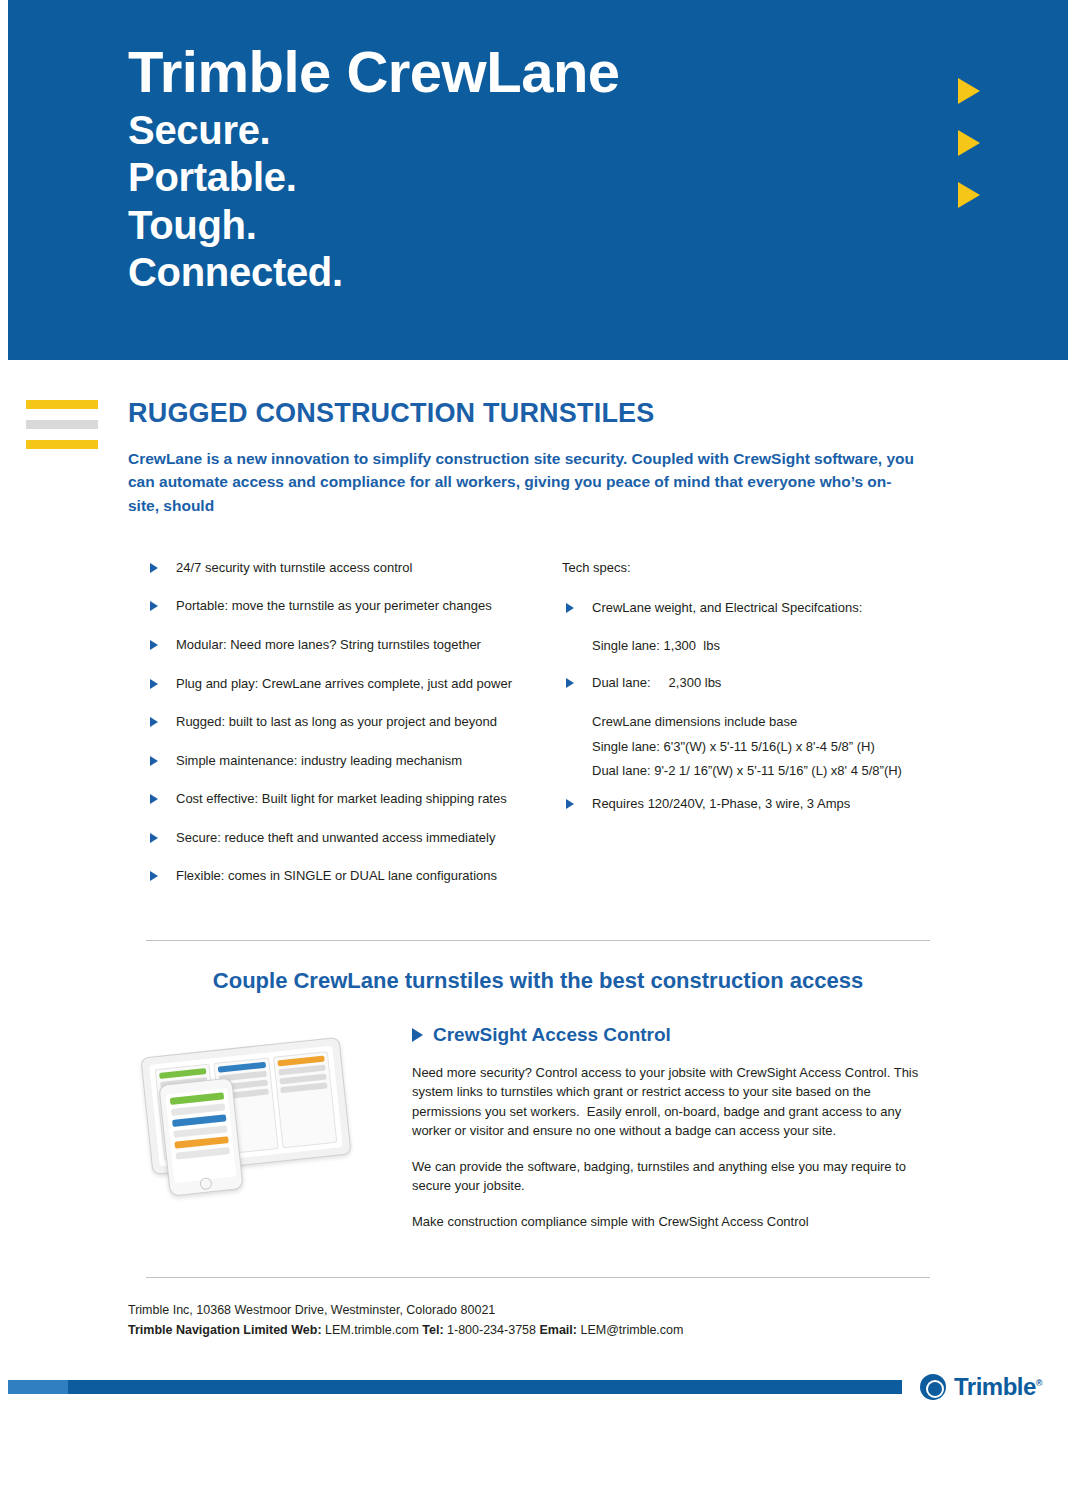Trimble CrewLane
Secure. Portable. Tough. Connected.
RUGGED CONSTRUCTION TURNSTILES
CrewLane is a new innovation to simplify construction site security. Coupled with CrewSight software, you can automate access and compliance for all workers, giving you peace of mind that everyone who’s on-site, should
24/7 security with turnstile access control
Portable: move the turnstile as your perimeter changes
Modular: Need more lanes? String turnstiles together
Plug and play: CrewLane arrives complete, just add power
Rugged: built to last as long as your project and beyond
Simple maintenance: industry leading mechanism
Cost effective: Built light for market leading shipping rates
Secure: reduce theft and unwanted access immediately
Flexible: comes in SINGLE or DUAL lane configurations
Tech specs:
CrewLane weight, and Electrical Specifcations:
Single lane: 1,300 lbs
Dual lane: 2,300 lbs
CrewLane dimensions include base
Single lane: 6'3"(W) x 5'-11 5/16(L) x 8'-4 5/8” (H)
Dual lane: 9'-2 1/ 16”(W) x 5'-11 5/16” (L) x8' 4 5/8”(H)
Requires 120/240V, 1-Phase, 3 wire, 3 Amps
Couple CrewLane turnstiles with the best construction access
CrewSight Access Control
Need more security? Control access to your jobsite with CrewSight Access Control. This system links to turnstiles which grant or restrict access to your site based on the permissions you set workers. Easily enroll, on-board, badge and grant access to any worker or visitor and ensure no one without a badge can access your site.
We can provide the software, badging, turnstiles and anything else you may require to secure your jobsite.
Make construction compliance simple with CrewSight Access Control
Trimble Inc, 10368 Westmoor Drive, Westminster, Colorado 80021
Trimble Navigation Limited Web: LEM.trimble.com Tel: 1-800-234-3758 Email: LEM@trimble.com
Trimble®